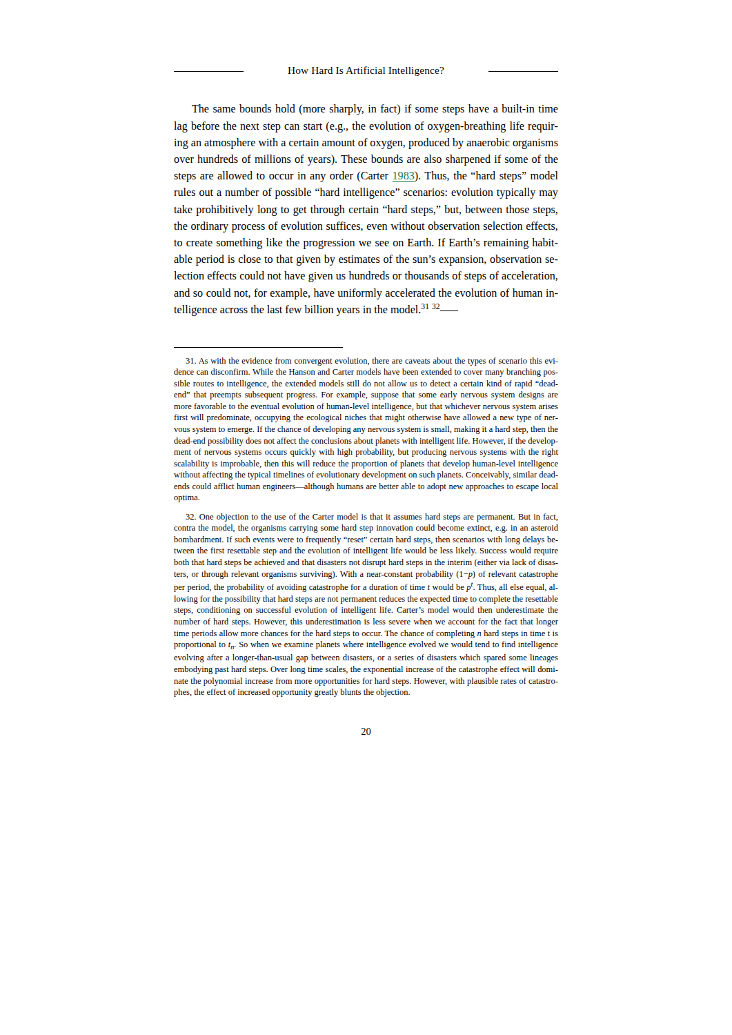How Hard Is Artificial Intelligence?
The same bounds hold (more sharply, in fact) if some steps have a built-in time lag before the next step can start (e.g., the evolution of oxygen-breathing life requiring an atmosphere with a certain amount of oxygen, produced by anaerobic organisms over hundreds of millions of years). These bounds are also sharpened if some of the steps are allowed to occur in any order (Carter 1983). Thus, the “hard steps” model rules out a number of possible “hard intelligence” scenarios: evolution typically may take prohibitively long to get through certain “hard steps,” but, between those steps, the ordinary process of evolution suffices, even without observation selection effects, to create something like the progression we see on Earth. If Earth’s remaining habitable period is close to that given by estimates of the sun’s expansion, observation selection effects could not have given us hundreds or thousands of steps of acceleration, and so could not, for example, have uniformly accelerated the evolution of human intelligence across the last few billion years in the model.31 32
31. As with the evidence from convergent evolution, there are caveats about the types of scenario this evidence can disconfirm. While the Hanson and Carter models have been extended to cover many branching possible routes to intelligence, the extended models still do not allow us to detect a certain kind of rapid “dead-end” that preempts subsequent progress. For example, suppose that some early nervous system designs are more favorable to the eventual evolution of human-level intelligence, but that whichever nervous system arises first will predominate, occupying the ecological niches that might otherwise have allowed a new type of nervous system to emerge. If the chance of developing any nervous system is small, making it a hard step, then the dead-end possibility does not affect the conclusions about planets with intelligent life. However, if the development of nervous systems occurs quickly with high probability, but producing nervous systems with the right scalability is improbable, then this will reduce the proportion of planets that develop human-level intelligence without affecting the typical timelines of evolutionary development on such planets. Conceivably, similar dead-ends could afflict human engineers—although humans are better able to adopt new approaches to escape local optima.
32. One objection to the use of the Carter model is that it assumes hard steps are permanent. But in fact, contra the model, the organisms carrying some hard step innovation could become extinct, e.g. in an asteroid bombardment. If such events were to frequently “reset” certain hard steps, then scenarios with long delays between the first resettable step and the evolution of intelligent life would be less likely. Success would require both that hard steps be achieved and that disasters not disrupt hard steps in the interim (either via lack of disasters, or through relevant organisms surviving). With a near-constant probability (1−p) of relevant catastrophe per period, the probability of avoiding catastrophe for a duration of time t would be pt. Thus, all else equal, allowing for the possibility that hard steps are not permanent reduces the expected time to complete the resettable steps, conditioning on successful evolution of intelligent life. Carter’s model would then underestimate the number of hard steps. However, this underestimation is less severe when we account for the fact that longer time periods allow more chances for the hard steps to occur. The chance of completing n hard steps in time t is proportional to tn. So when we examine planets where intelligence evolved we would tend to find intelligence evolving after a longer-than-usual gap between disasters, or a series of disasters which spared some lineages embodying past hard steps. Over long time scales, the exponential increase of the catastrophe effect will dominate the polynomial increase from more opportunities for hard steps. However, with plausible rates of catastrophes, the effect of increased opportunity greatly blunts the objection.
20